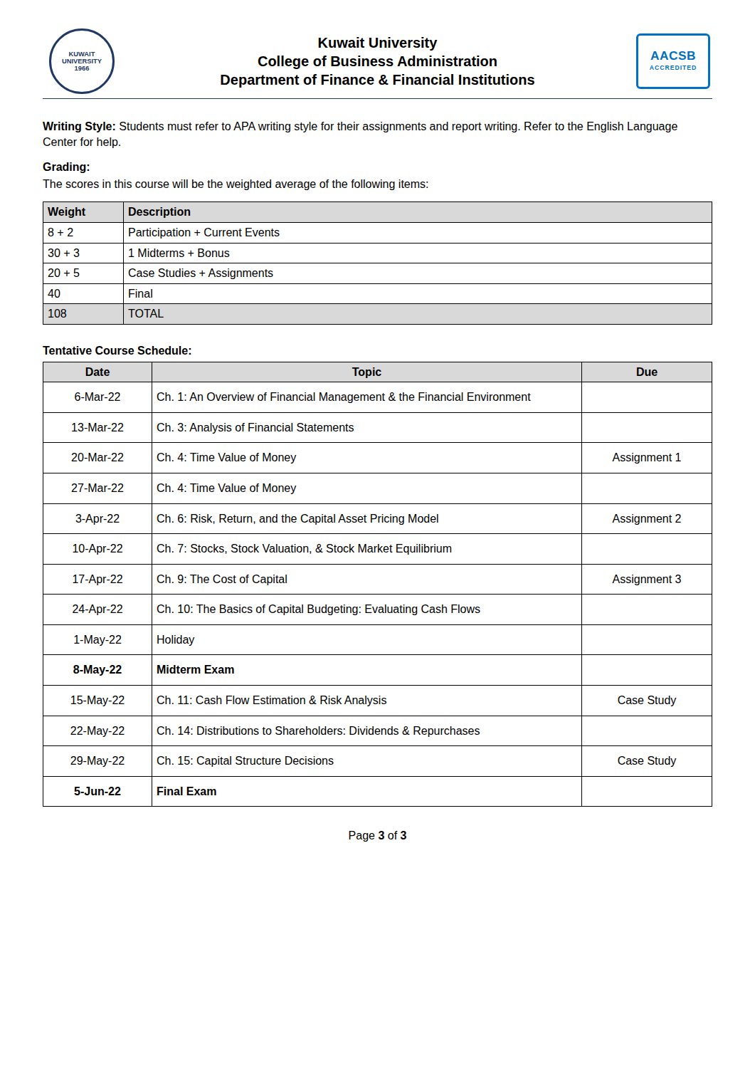KUWAIT
UNIVERSITY
1966
Kuwait University
College of Business Administration
Department of Finance & Financial Institutions
AACSB ACCREDITED
Writing Style: Students must refer to APA writing style for their assignments and report writing. Refer to the English Language Center for help.
Grading:
The scores in this course will be the weighted average of the following items:
| Weight | Description |
| --- | --- |
| 8 + 2 | Participation + Current Events |
| 30 + 3 | 1 Midterms + Bonus |
| 20 + 5 | Case Studies + Assignments |
| 40 | Final |
| 108 | TOTAL |
Tentative Course Schedule:
| Date | Topic | Due |
| --- | --- | --- |
| 6-Mar-22 | Ch. 1: An Overview of Financial Management & the Financial Environment | |
| 13-Mar-22 | Ch. 3: Analysis of Financial Statements | |
| 20-Mar-22 | Ch. 4: Time Value of Money | Assignment 1 |
| 27-Mar-22 | Ch. 4: Time Value of Money | |
| 3-Apr-22 | Ch. 6: Risk, Return, and the Capital Asset Pricing Model | Assignment 2 |
| 10-Apr-22 | Ch. 7: Stocks, Stock Valuation, & Stock Market Equilibrium | |
| 17-Apr-22 | Ch. 9: The Cost of Capital | Assignment 3 |
| 24-Apr-22 | Ch. 10: The Basics of Capital Budgeting: Evaluating Cash Flows | |
| 1-May-22 | Holiday | |
| 8-May-22 | Midterm Exam | |
| 15-May-22 | Ch. 11: Cash Flow Estimation & Risk Analysis | Case Study |
| 22-May-22 | Ch. 14: Distributions to Shareholders: Dividends & Repurchases | |
| 29-May-22 | Ch. 15: Capital Structure Decisions | Case Study |
| 5-Jun-22 | Final Exam | |
Page 3 of 3